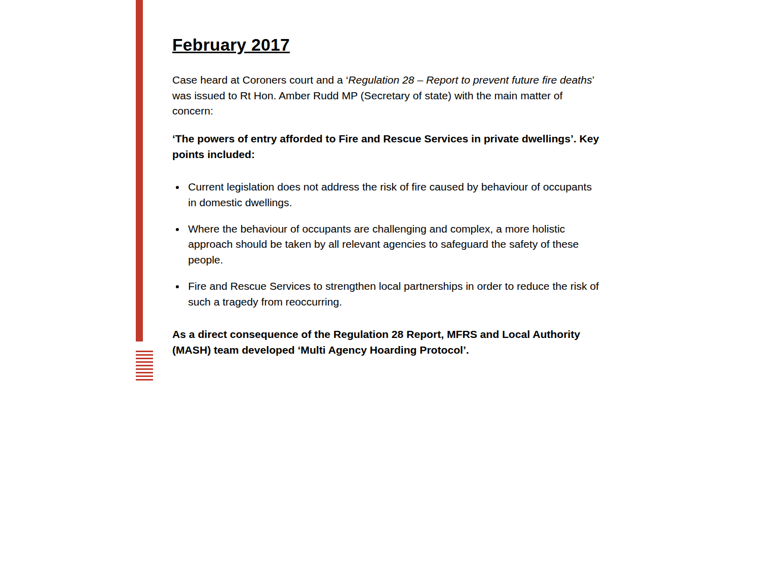February 2017
Case heard at Coroners court and a ‘Regulation 28 – Report to prevent future fire deaths’ was issued to Rt Hon. Amber Rudd MP (Secretary of state) with the main matter of concern:
‘The powers of entry afforded to Fire and Rescue Services in private dwellings’. Key points included:
Current legislation does not address the risk of fire caused by behaviour of occupants in domestic dwellings.
Where the behaviour of occupants are challenging and complex, a more holistic approach should be taken by all relevant agencies to safeguard the safety of these people.
Fire and Rescue Services to strengthen local partnerships in order to reduce the risk of such a tragedy from reoccurring.
As a direct consequence of the Regulation 28 Report, MFRS and Local Authority (MASH) team developed ‘Multi Agency Hoarding Protocol’.